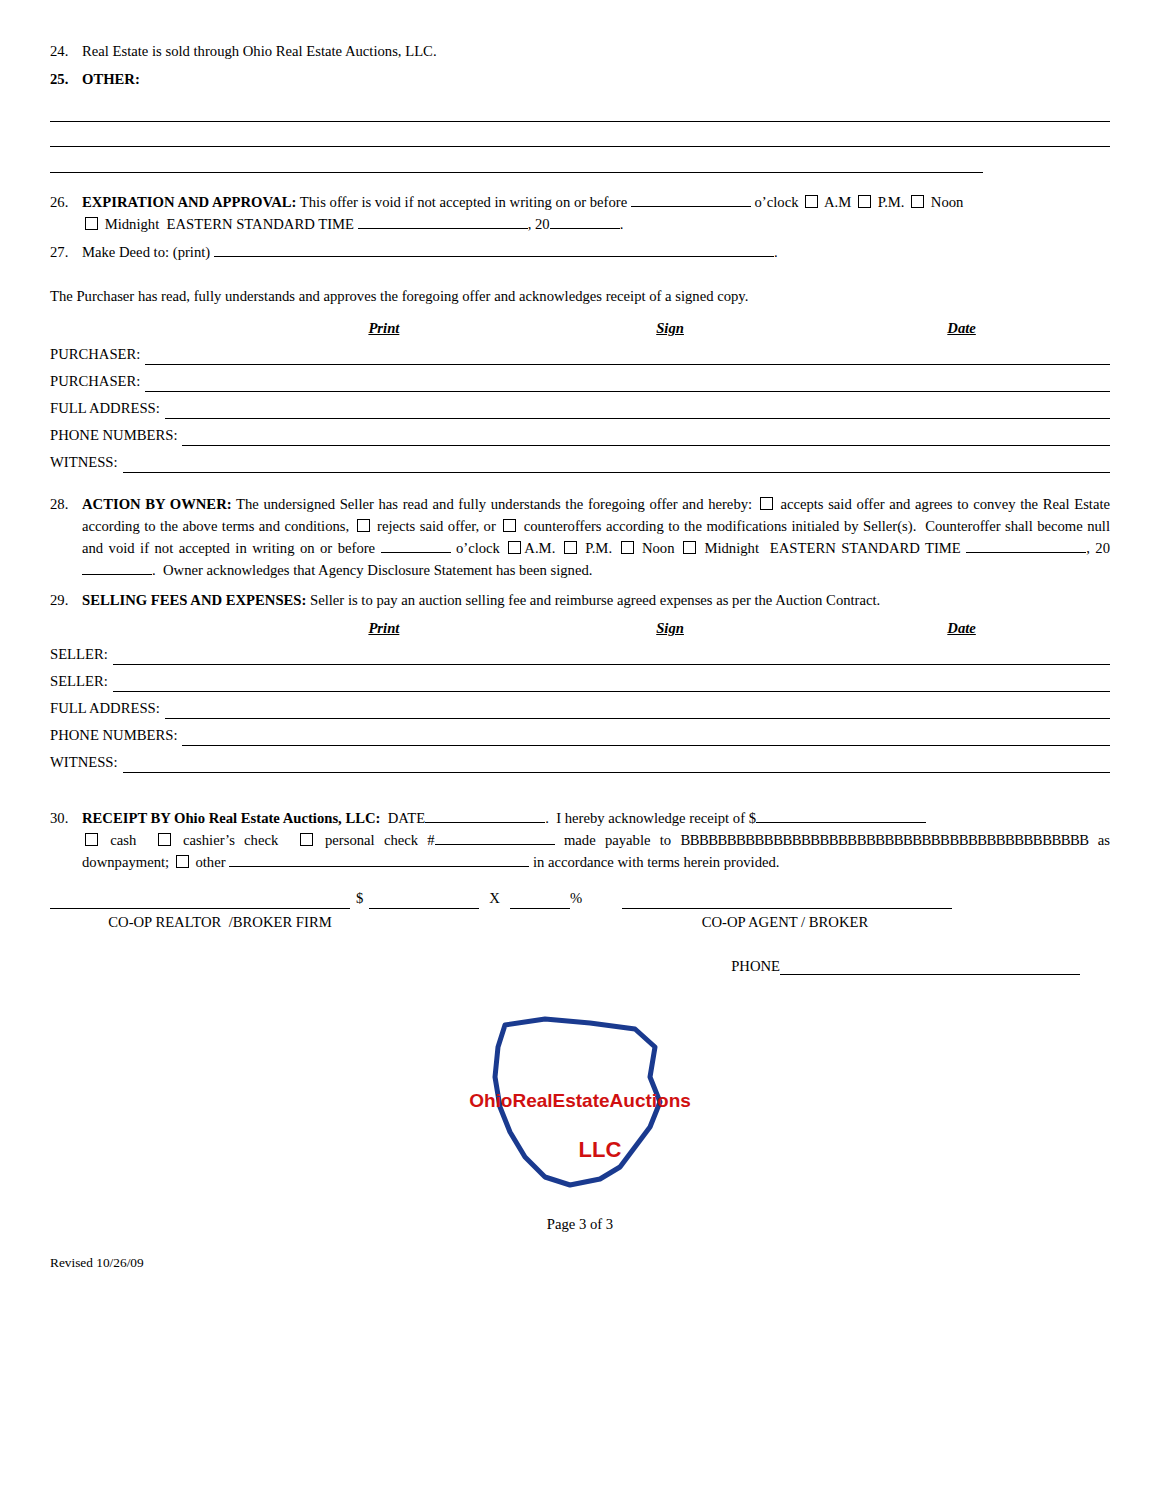24.
Real Estate is sold through Ohio Real Estate Auctions, LLC.
25.
OTHER:
26.
EXPIRATION AND APPROVAL: This offer is void if not accepted in writing on or before o’clock A.M P.M. Noon
Midnight EASTERN STANDARD TIME , 20 .
27.
Make Deed to: (print) .
The Purchaser has read, fully understands and approves the foregoing offer and acknowledges receipt of a signed copy.
| | Print | Sign | Date |
PURCHASER:
PURCHASER:
FULL ADDRESS:
PHONE NUMBERS:
WITNESS:
28.
ACTION BY OWNER: The undersigned Seller has read and fully understands the foregoing offer and hereby: accepts said offer and agrees to convey the Real Estate according to the above terms and conditions, rejects said offer, or counteroffers according to the modifications initialed by Seller(s). Counteroffer shall become null and void if not accepted in writing on or before o’clock A.M. P.M. Noon Midnight EASTERN STANDARD TIME , 20 . Owner acknowledges that Agency Disclosure Statement has been signed.
29.
SELLING FEES AND EXPENSES: Seller is to pay an auction selling fee and reimburse agreed expenses as per the Auction Contract.
| | Print | Sign | Date |
SELLER:
SELLER:
FULL ADDRESS:
PHONE NUMBERS:
WITNESS:
30.
RECEIPT BY Ohio Real Estate Auctions, LLC: DATE . I hereby acknowledge receipt of $
cash cashier’s check personal check # made payable to BBBBBBBBBBBBBBBBBBBBBBBBBBBBBBBBBBBBBBBBBBBB as downpayment; other in accordance with terms herein provided.
$ X %
CO-OP REALTOR /BROKER FIRM
CO-OP AGENT / BROKER
PHONE
OhioRealEstateAuctions LLC
Page 3 of 3
Revised 10/26/09